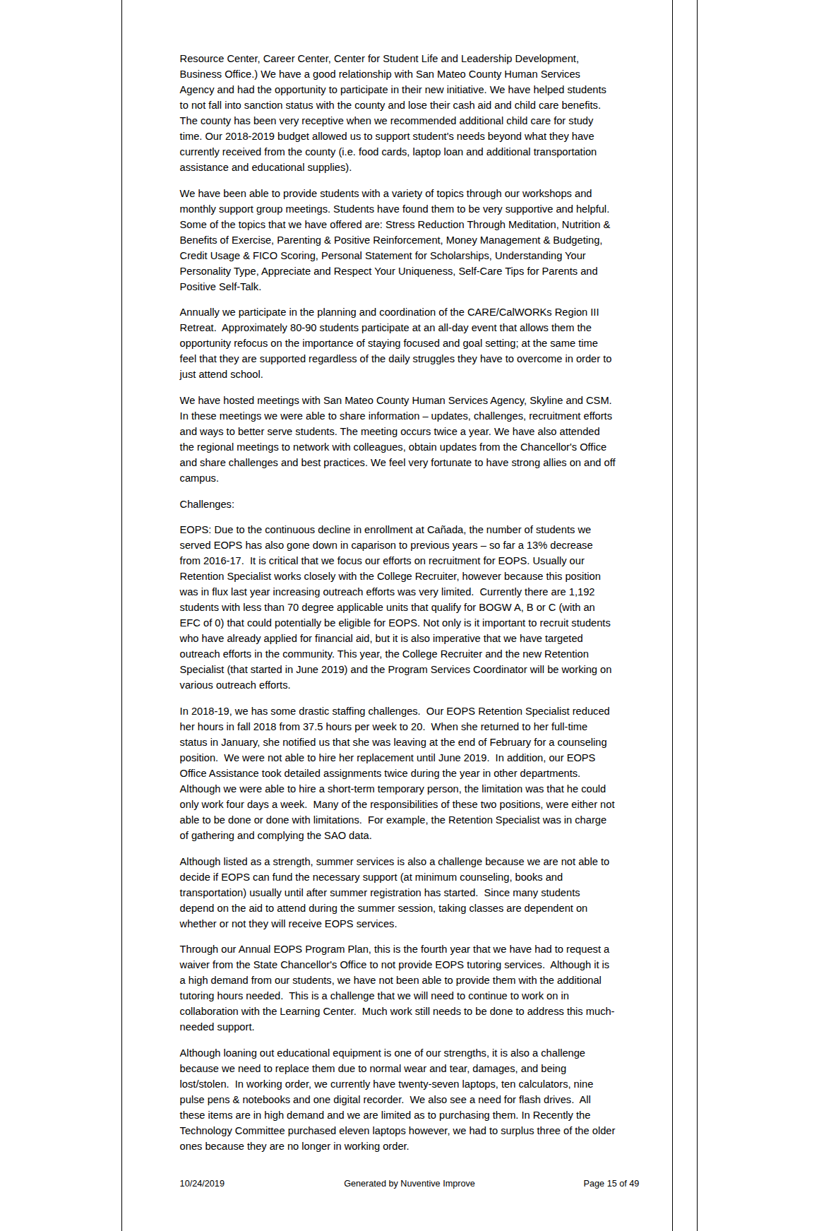Resource Center, Career Center, Center for Student Life and Leadership Development, Business Office.) We have a good relationship with San Mateo County Human Services Agency and had the opportunity to participate in their new initiative. We have helped students to not fall into sanction status with the county and lose their cash aid and child care benefits. The county has been very receptive when we recommended additional child care for study time. Our 2018-2019 budget allowed us to support student's needs beyond what they have currently received from the county (i.e. food cards, laptop loan and additional transportation assistance and educational supplies).
We have been able to provide students with a variety of topics through our workshops and monthly support group meetings. Students have found them to be very supportive and helpful. Some of the topics that we have offered are: Stress Reduction Through Meditation, Nutrition & Benefits of Exercise, Parenting & Positive Reinforcement, Money Management & Budgeting, Credit Usage & FICO Scoring, Personal Statement for Scholarships, Understanding Your Personality Type, Appreciate and Respect Your Uniqueness, Self-Care Tips for Parents and Positive Self-Talk.
Annually we participate in the planning and coordination of the CARE/CalWORKs Region III Retreat. Approximately 80-90 students participate at an all-day event that allows them the opportunity refocus on the importance of staying focused and goal setting; at the same time feel that they are supported regardless of the daily struggles they have to overcome in order to just attend school.
We have hosted meetings with San Mateo County Human Services Agency, Skyline and CSM. In these meetings we were able to share information – updates, challenges, recruitment efforts and ways to better serve students. The meeting occurs twice a year. We have also attended the regional meetings to network with colleagues, obtain updates from the Chancellor's Office and share challenges and best practices. We feel very fortunate to have strong allies on and off campus.
Challenges:
EOPS: Due to the continuous decline in enrollment at Cañada, the number of students we served EOPS has also gone down in caparison to previous years – so far a 13% decrease from 2016-17. It is critical that we focus our efforts on recruitment for EOPS. Usually our Retention Specialist works closely with the College Recruiter, however because this position was in flux last year increasing outreach efforts was very limited. Currently there are 1,192 students with less than 70 degree applicable units that qualify for BOGW A, B or C (with an EFC of 0) that could potentially be eligible for EOPS. Not only is it important to recruit students who have already applied for financial aid, but it is also imperative that we have targeted outreach efforts in the community. This year, the College Recruiter and the new Retention Specialist (that started in June 2019) and the Program Services Coordinator will be working on various outreach efforts.
In 2018-19, we has some drastic staffing challenges. Our EOPS Retention Specialist reduced her hours in fall 2018 from 37.5 hours per week to 20. When she returned to her full-time status in January, she notified us that she was leaving at the end of February for a counseling position. We were not able to hire her replacement until June 2019. In addition, our EOPS Office Assistance took detailed assignments twice during the year in other departments. Although we were able to hire a short-term temporary person, the limitation was that he could only work four days a week. Many of the responsibilities of these two positions, were either not able to be done or done with limitations. For example, the Retention Specialist was in charge of gathering and complying the SAO data.
Although listed as a strength, summer services is also a challenge because we are not able to decide if EOPS can fund the necessary support (at minimum counseling, books and transportation) usually until after summer registration has started. Since many students depend on the aid to attend during the summer session, taking classes are dependent on whether or not they will receive EOPS services.
Through our Annual EOPS Program Plan, this is the fourth year that we have had to request a waiver from the State Chancellor's Office to not provide EOPS tutoring services. Although it is a high demand from our students, we have not been able to provide them with the additional tutoring hours needed. This is a challenge that we will need to continue to work on in collaboration with the Learning Center. Much work still needs to be done to address this much-needed support.
Although loaning out educational equipment is one of our strengths, it is also a challenge because we need to replace them due to normal wear and tear, damages, and being lost/stolen. In working order, we currently have twenty-seven laptops, ten calculators, nine pulse pens & notebooks and one digital recorder. We also see a need for flash drives. All these items are in high demand and we are limited as to purchasing them. In Recently the Technology Committee purchased eleven laptops however, we had to surplus three of the older ones because they are no longer in working order.
10/24/2019
Generated by Nuventive Improve
Page 15 of 49